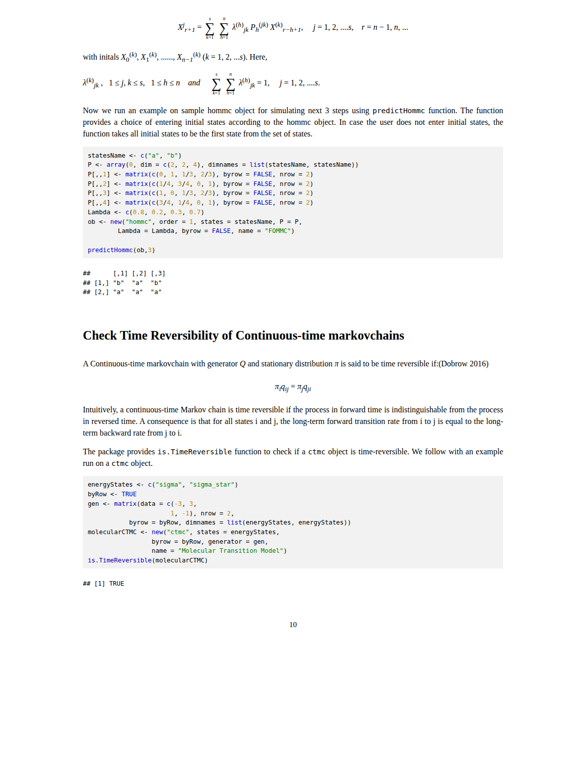Xjr+1 = s∑k=1 n∑h=1 λ(h)jk Ph(jk) X(k)r−h+1, j = 1, 2, ....s, r = n − 1, n, ...
with initals X0(k), X1(k), ......, Xn−1(k) (k = 1, 2, ...s). Here,
λ(k)jk , 1 ≤ j, k ≤ s, 1 ≤ h ≤ n and s∑k=1 n∑h=1 λ(h)jk = 1, j = 1, 2, ....s.
Now we run an example on sample hommc object for simulating next 3 steps using predictHommc function. The function provides a choice of entering initial states according to the hommc object. In case the user does not enter initial states, the function takes all initial states to be the first state from the set of states.
statesName <- c("a", "b")
P <- array(0, dim = c(2, 2, 4), dimnames = list(statesName, statesName))
P[,,1] <- matrix(c(0, 1, 1/3, 2/3), byrow = FALSE, nrow = 2)
P[,,2] <- matrix(c(1/4, 3/4, 0, 1), byrow = FALSE, nrow = 2)
P[,,3] <- matrix(c(1, 0, 1/3, 2/3), byrow = FALSE, nrow = 2)
P[,,4] <- matrix(c(3/4, 1/4, 0, 1), byrow = FALSE, nrow = 2)
Lambda <- c(0.8, 0.2, 0.3, 0.7)
ob <- new("hommc", order = 1, states = statesName, P = P,
        Lambda = Lambda, byrow = FALSE, name = "FOMMC")

predictHommc(ob,3)
##      [,1] [,2] [,3]
## [1,] "b"  "a"  "b" 
## [2,] "a"  "a"  "a" 
Check Time Reversibility of Continuous-time markovchains
A Continuous-time markovchain with generator Q and stationary distribution π is said to be time reversible if:(Dobrow 2016)
πiqij = πjqji
Intuitively, a continuous-time Markov chain is time reversible if the process in forward time is indistinguishable from the process in reversed time. A consequence is that for all states i and j, the long-term forward transition rate from i to j is equal to the long-term backward rate from j to i.
The package provides is.TimeReversible function to check if a ctmc object is time-reversible. We follow with an example run on a ctmc object.
energyStates <- c("sigma", "sigma_star")
byRow <- TRUE
gen <- matrix(data = c(-3, 3,
                      1, -1), nrow = 2,
           byrow = byRow, dimnames = list(energyStates, energyStates))
molecularCTMC <- new("ctmc", states = energyStates,
                 byrow = byRow, generator = gen,
                 name = "Molecular Transition Model")
is.TimeReversible(molecularCTMC)
## [1] TRUE
10